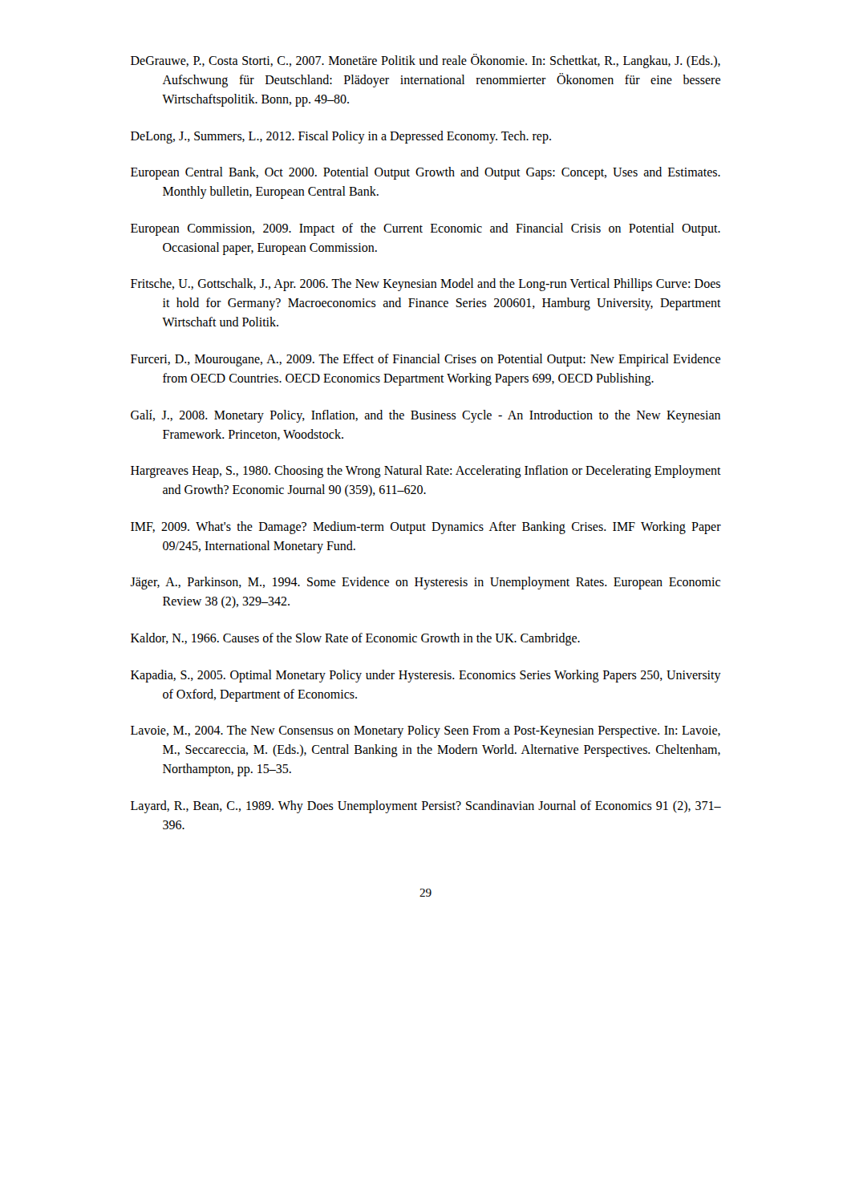DeGrauwe, P., Costa Storti, C., 2007. Monetäre Politik und reale Ökonomie. In: Schettkat, R., Langkau, J. (Eds.), Aufschwung für Deutschland: Plädoyer international renommierter Ökonomen für eine bessere Wirtschaftspolitik. Bonn, pp. 49–80.
DeLong, J., Summers, L., 2012. Fiscal Policy in a Depressed Economy. Tech. rep.
European Central Bank, Oct 2000. Potential Output Growth and Output Gaps: Concept, Uses and Estimates. Monthly bulletin, European Central Bank.
European Commission, 2009. Impact of the Current Economic and Financial Crisis on Potential Output. Occasional paper, European Commission.
Fritsche, U., Gottschalk, J., Apr. 2006. The New Keynesian Model and the Long-run Vertical Phillips Curve: Does it hold for Germany? Macroeconomics and Finance Series 200601, Hamburg University, Department Wirtschaft und Politik.
Furceri, D., Mourougane, A., 2009. The Effect of Financial Crises on Potential Output: New Empirical Evidence from OECD Countries. OECD Economics Department Working Papers 699, OECD Publishing.
Galí, J., 2008. Monetary Policy, Inflation, and the Business Cycle - An Introduction to the New Keynesian Framework. Princeton, Woodstock.
Hargreaves Heap, S., 1980. Choosing the Wrong Natural Rate: Accelerating Inflation or Decelerating Employment and Growth? Economic Journal 90 (359), 611–620.
IMF, 2009. What's the Damage? Medium-term Output Dynamics After Banking Crises. IMF Working Paper 09/245, International Monetary Fund.
Jäger, A., Parkinson, M., 1994. Some Evidence on Hysteresis in Unemployment Rates. European Economic Review 38 (2), 329–342.
Kaldor, N., 1966. Causes of the Slow Rate of Economic Growth in the UK. Cambridge.
Kapadia, S., 2005. Optimal Monetary Policy under Hysteresis. Economics Series Working Papers 250, University of Oxford, Department of Economics.
Lavoie, M., 2004. The New Consensus on Monetary Policy Seen From a Post-Keynesian Perspective. In: Lavoie, M., Seccareccia, M. (Eds.), Central Banking in the Modern World. Alternative Perspectives. Cheltenham, Northampton, pp. 15–35.
Layard, R., Bean, C., 1989. Why Does Unemployment Persist? Scandinavian Journal of Economics 91 (2), 371–396.
29